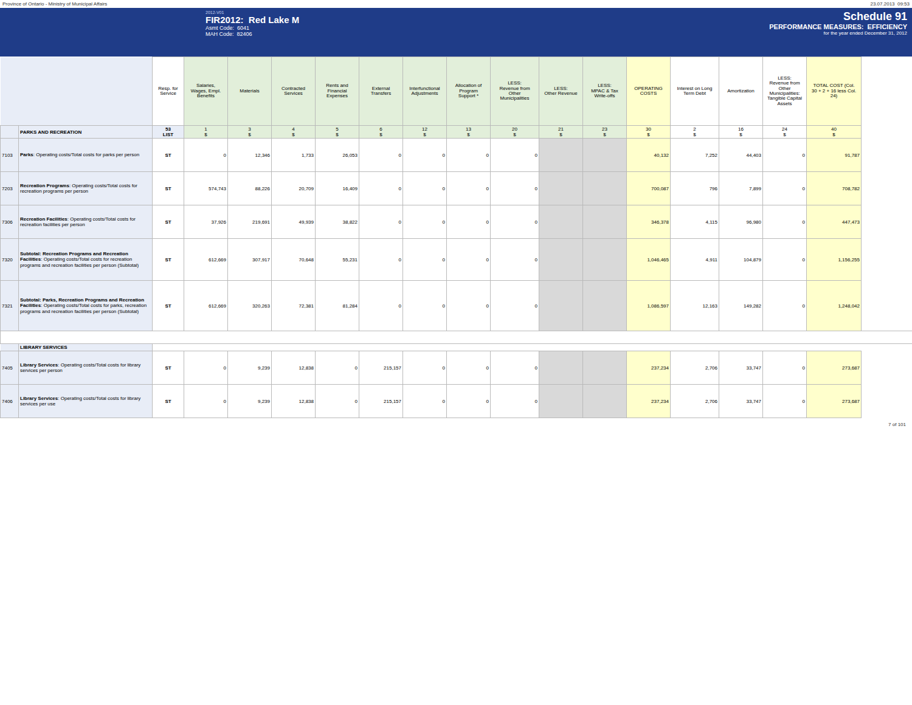Province of Ontario - Ministry of Municipal Affairs
23.07.2013 09:53
2012-V01
FIR2012: Red Lake M
Asmt Code: 6041
MAH Code: 82406
Schedule 91
PERFORMANCE MEASURES: EFFICIENCY
for the year ended December 31, 2012
| | | Resp. for Service | Salaries, Wages, Empl. Benefits | Materials | Contracted Services | Rents and Financial Expenses | External Transfers | Interfunctional Adjustments | Allocation of Program Support * | LESS: Revenue from Other Municipalities | LESS: Other Revenue | LESS: MPAC & Tax Write-offs | OPERATING COSTS | Interest on Long Term Debt | Amortization | LESS: Revenue from Other Municipalities: Tangible Capital Assets | TOTAL COST (Col. 30 + 2 + 16 less Col. 24) |
| | PARKS AND RECREATION | 53 LIST | 1 $ | 3 $ | 4 $ | 5 $ | 6 $ | 12 $ | 13 $ | 20 $ | 21 $ | 23 $ | 30 $ | 2 $ | 16 $ | 24 $ | 40 $ |
| 7103 | Parks : Operating costs/Total costs for parks per person | ST | 0 | 12,346 | 1,733 | 26,053 | 0 | 0 | 0 | 0 | | | 40,132 | 7,252 | 44,403 | 0 | 91,787 |
| 7203 | Recreation Programs : Operating costs/Total costs for recreation programs per person | ST | 574,743 | 88,226 | 20,709 | 16,409 | 0 | 0 | 0 | 0 | | | 700,087 | 796 | 7,899 | 0 | 708,782 |
| 7306 | Recreation Facilities : Operating costs/Total costs for recreation facilities per person | ST | 37,926 | 219,691 | 49,939 | 38,822 | 0 | 0 | 0 | 0 | | | 346,378 | 4,115 | 96,980 | 0 | 447,473 |
| 7320 | Subtotal: Recreation Programs and Recreation Facilities : Operating costs/Total costs for recreation programs and recreation facilities per person (Subtotal) | ST | 612,669 | 307,917 | 70,648 | 55,231 | 0 | 0 | 0 | 0 | | | 1,046,465 | 4,911 | 104,879 | 0 | 1,156,255 |
| 7321 | Subtotal: Parks, Recreation Programs and Recreation Facilities : Operating costs/Total costs for parks, recreation programs and recreation facilities per person (Subtotal) | ST | 612,669 | 320,263 | 72,381 | 81,284 | 0 | 0 | 0 | 0 | | | 1,086,597 | 12,163 | 149,282 | 0 | 1,248,042 |
| | LIBRARY SERVICES | | | | | | | | | | | | | | | | |
| 7405 | Library Services : Operating costs/Total costs for library services per person | ST | 0 | 9,239 | 12,838 | 0 | 215,157 | 0 | 0 | 0 | | | 237,234 | 2,706 | 33,747 | 0 | 273,687 |
| 7406 | Library Services : Operating costs/Total costs for library services per use | ST | 0 | 9,239 | 12,838 | 0 | 215,157 | 0 | 0 | 0 | | | 237,234 | 2,706 | 33,747 | 0 | 273,687 |
7 of 101